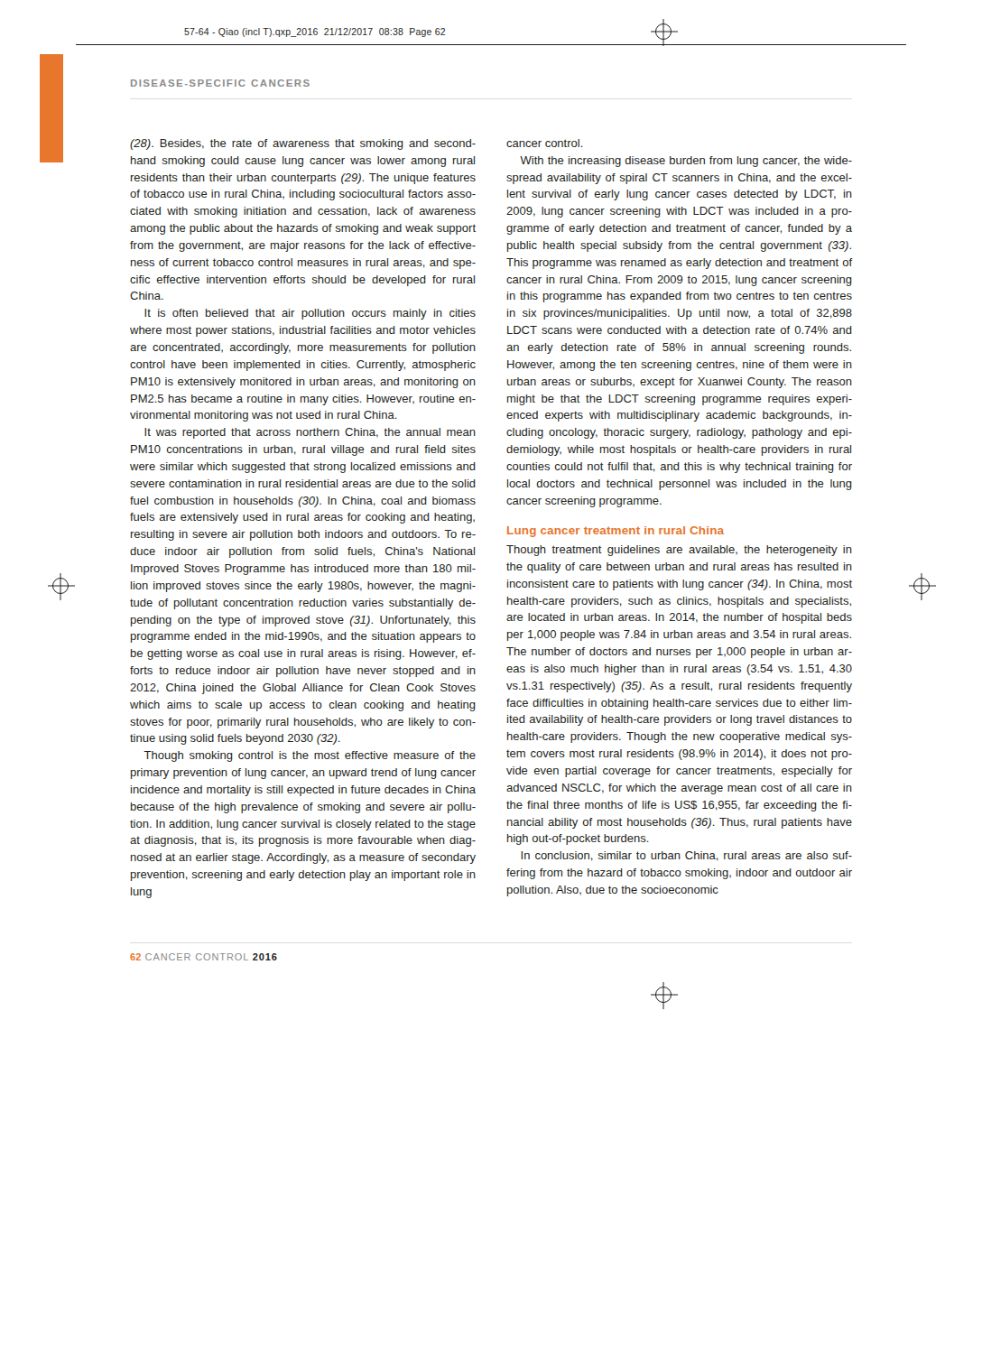57-64 - Qiao (incl T).qxp_2016 21/12/2017 08:38 Page 62
Disease-specific cancers
(28). Besides, the rate of awareness that smoking and second-hand smoking could cause lung cancer was lower among rural residents than their urban counterparts (29). The unique features of tobacco use in rural China, including sociocultural factors associated with smoking initiation and cessation, lack of awareness among the public about the hazards of smoking and weak support from the government, are major reasons for the lack of effectiveness of current tobacco control measures in rural areas, and specific effective intervention efforts should be developed for rural China.
It is often believed that air pollution occurs mainly in cities where most power stations, industrial facilities and motor vehicles are concentrated, accordingly, more measurements for pollution control have been implemented in cities. Currently, atmospheric PM10 is extensively monitored in urban areas, and monitoring on PM2.5 has became a routine in many cities. However, routine environmental monitoring was not used in rural China.
It was reported that across northern China, the annual mean PM10 concentrations in urban, rural village and rural field sites were similar which suggested that strong localized emissions and severe contamination in rural residential areas are due to the solid fuel combustion in households (30). In China, coal and biomass fuels are extensively used in rural areas for cooking and heating, resulting in severe air pollution both indoors and outdoors. To reduce indoor air pollution from solid fuels, China's National Improved Stoves Programme has introduced more than 180 million improved stoves since the early 1980s, however, the magnitude of pollutant concentration reduction varies substantially depending on the type of improved stove (31). Unfortunately, this programme ended in the mid-1990s, and the situation appears to be getting worse as coal use in rural areas is rising. However, efforts to reduce indoor air pollution have never stopped and in 2012, China joined the Global Alliance for Clean Cook Stoves which aims to scale up access to clean cooking and heating stoves for poor, primarily rural households, who are likely to continue using solid fuels beyond 2030 (32).
Though smoking control is the most effective measure of the primary prevention of lung cancer, an upward trend of lung cancer incidence and mortality is still expected in future decades in China because of the high prevalence of smoking and severe air pollution. In addition, lung cancer survival is closely related to the stage at diagnosis, that is, its prognosis is more favourable when diagnosed at an earlier stage. Accordingly, as a measure of secondary prevention, screening and early detection play an important role in lung
cancer control.
With the increasing disease burden from lung cancer, the widespread availability of spiral CT scanners in China, and the excellent survival of early lung cancer cases detected by LDCT, in 2009, lung cancer screening with LDCT was included in a programme of early detection and treatment of cancer, funded by a public health special subsidy from the central government (33). This programme was renamed as early detection and treatment of cancer in rural China. From 2009 to 2015, lung cancer screening in this programme has expanded from two centres to ten centres in six provinces/municipalities. Up until now, a total of 32,898 LDCT scans were conducted with a detection rate of 0.74% and an early detection rate of 58% in annual screening rounds. However, among the ten screening centres, nine of them were in urban areas or suburbs, except for Xuanwei County. The reason might be that the LDCT screening programme requires experienced experts with multidisciplinary academic backgrounds, including oncology, thoracic surgery, radiology, pathology and epidemiology, while most hospitals or health-care providers in rural counties could not fulfil that, and this is why technical training for local doctors and technical personnel was included in the lung cancer screening programme.
Lung cancer treatment in rural China
Though treatment guidelines are available, the heterogeneity in the quality of care between urban and rural areas has resulted in inconsistent care to patients with lung cancer (34). In China, most health-care providers, such as clinics, hospitals and specialists, are located in urban areas. In 2014, the number of hospital beds per 1,000 people was 7.84 in urban areas and 3.54 in rural areas. The number of doctors and nurses per 1,000 people in urban areas is also much higher than in rural areas (3.54 vs. 1.51, 4.30 vs.1.31 respectively) (35). As a result, rural residents frequently face difficulties in obtaining health-care services due to either limited availability of health-care providers or long travel distances to health-care providers. Though the new cooperative medical system covers most rural residents (98.9% in 2014), it does not provide even partial coverage for cancer treatments, especially for advanced NSCLC, for which the average mean cost of all care in the final three months of life is US$ 16,955, far exceeding the financial ability of most households (36). Thus, rural patients have high out-of-pocket burdens.
In conclusion, similar to urban China, rural areas are also suffering from the hazard of tobacco smoking, indoor and outdoor air pollution. Also, due to the socioeconomic
62 Cancer Control 2016